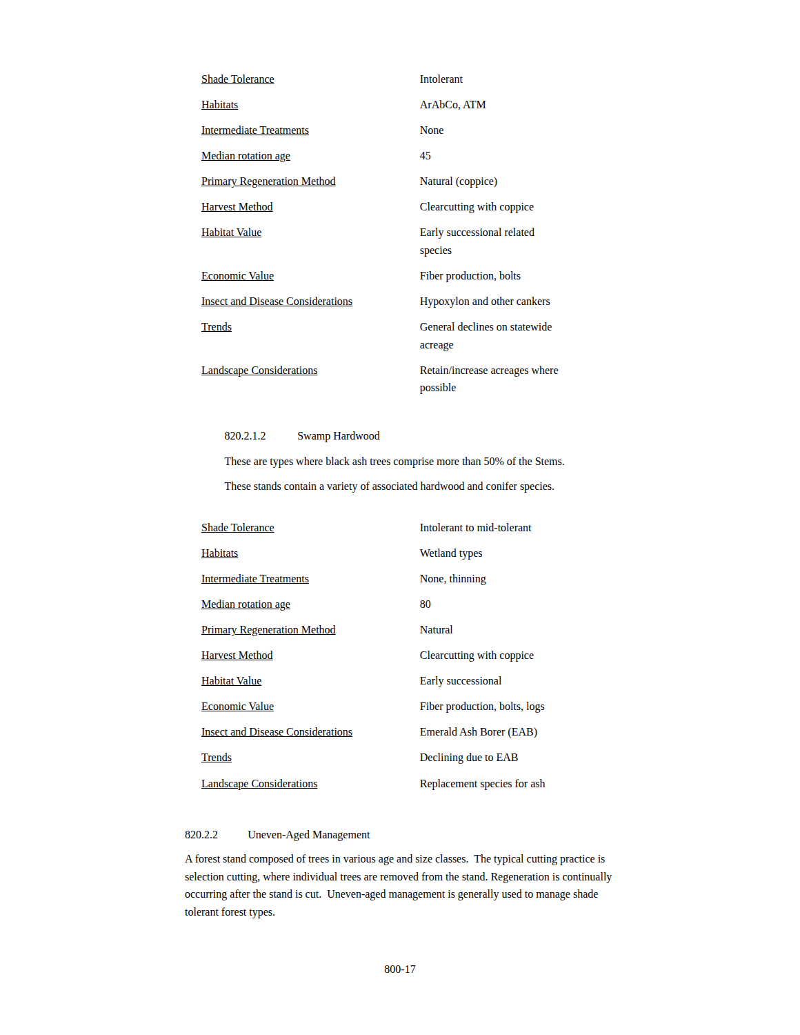| Shade Tolerance | Intolerant |
| Habitats | ArAbCo, ATM |
| Intermediate Treatments | None |
| Median rotation age | 45 |
| Primary Regeneration Method | Natural (coppice) |
| Harvest Method | Clearcutting with coppice |
| Habitat Value | Early successional related species |
| Economic Value | Fiber production, bolts |
| Insect and Disease Considerations | Hypoxylon and other cankers |
| Trends | General declines on statewide acreage |
| Landscape Considerations | Retain/increase acreages where possible |
820.2.1.2 Swamp Hardwood
These are types where black ash trees comprise more than 50% of the Stems.
These stands contain a variety of associated hardwood and conifer species.
| Shade Tolerance | Intolerant to mid-tolerant |
| Habitats | Wetland types |
| Intermediate Treatments | None, thinning |
| Median rotation age | 80 |
| Primary Regeneration Method | Natural |
| Harvest Method | Clearcutting with coppice |
| Habitat Value | Early successional |
| Economic Value | Fiber production, bolts, logs |
| Insect and Disease Considerations | Emerald Ash Borer (EAB) |
| Trends | Declining due to EAB |
| Landscape Considerations | Replacement species for ash |
820.2.2 Uneven-Aged Management
A forest stand composed of trees in various age and size classes. The typical cutting practice is selection cutting, where individual trees are removed from the stand. Regeneration is continually occurring after the stand is cut. Uneven-aged management is generally used to manage shade tolerant forest types.
800-17